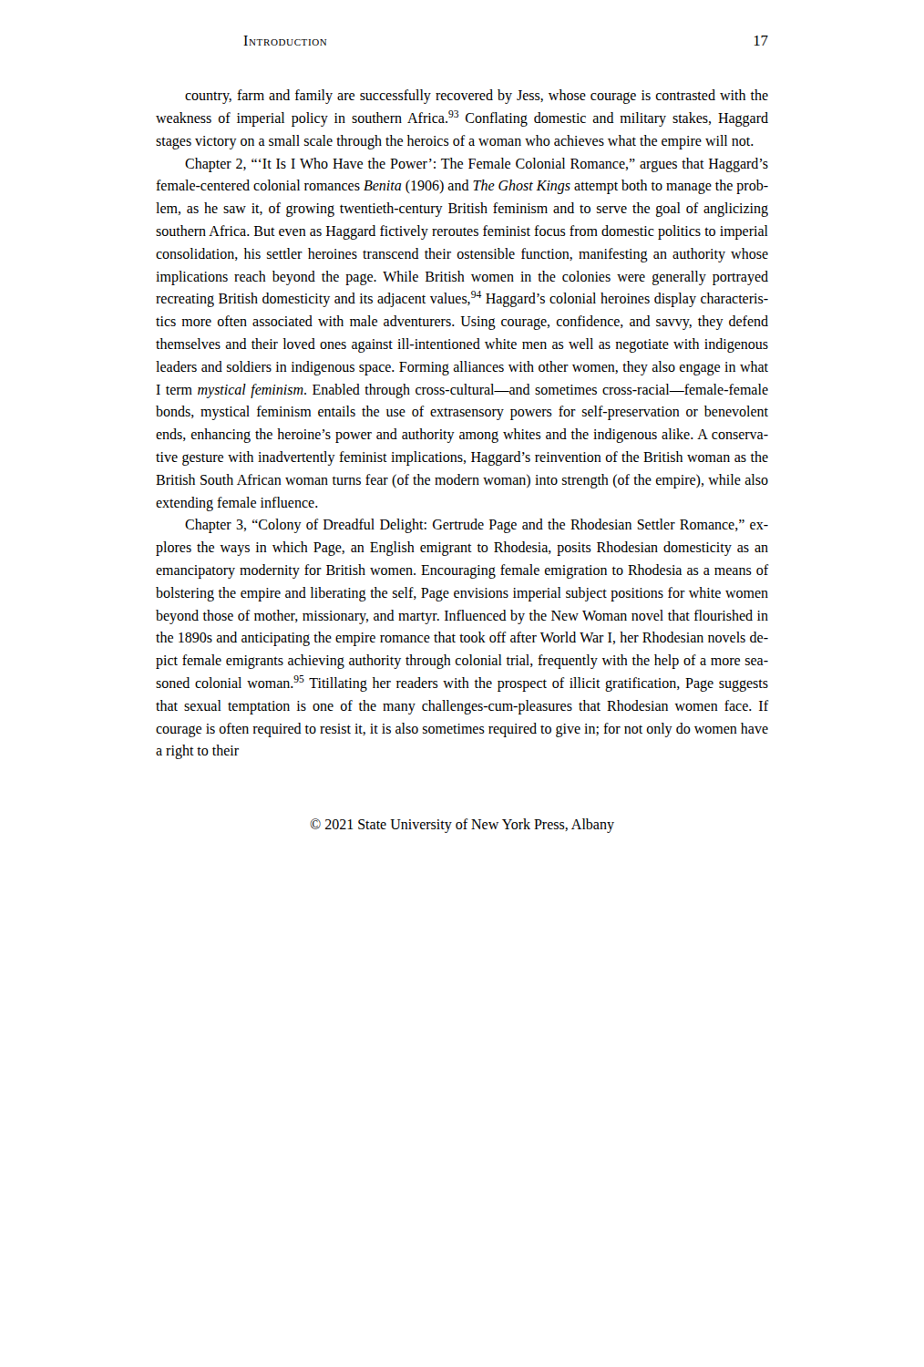Introduction 17
country, farm and family are successfully recovered by Jess, whose courage is contrasted with the weakness of imperial policy in southern Africa.93 Conflating domestic and military stakes, Haggard stages victory on a small scale through the heroics of a woman who achieves what the empire will not.
Chapter 2, “‘It Is I Who Have the Power’: The Female Colonial Romance,” argues that Haggard’s female-centered colonial romances Benita (1906) and The Ghost Kings attempt both to manage the problem, as he saw it, of growing twentieth-century British feminism and to serve the goal of anglicizing southern Africa. But even as Haggard fictively reroutes feminist focus from domestic politics to imperial consolidation, his settler heroines transcend their ostensible function, manifesting an authority whose implications reach beyond the page. While British women in the colonies were generally portrayed recreating British domesticity and its adjacent values,94 Haggard’s colonial heroines display characteristics more often associated with male adventurers. Using courage, confidence, and savvy, they defend themselves and their loved ones against ill-intentioned white men as well as negotiate with indigenous leaders and soldiers in indigenous space. Forming alliances with other women, they also engage in what I term mystical feminism. Enabled through cross-cultural—and sometimes cross-racial—female-female bonds, mystical feminism entails the use of extrasensory powers for self-preservation or benevolent ends, enhancing the heroine’s power and authority among whites and the indigenous alike. A conservative gesture with inadvertently feminist implications, Haggard’s reinvention of the British woman as the British South African woman turns fear (of the modern woman) into strength (of the empire), while also extending female influence.
Chapter 3, “Colony of Dreadful Delight: Gertrude Page and the Rhodesian Settler Romance,” explores the ways in which Page, an English emigrant to Rhodesia, posits Rhodesian domesticity as an emancipatory modernity for British women. Encouraging female emigration to Rhodesia as a means of bolstering the empire and liberating the self, Page envisions imperial subject positions for white women beyond those of mother, missionary, and martyr. Influenced by the New Woman novel that flourished in the 1890s and anticipating the empire romance that took off after World War I, her Rhodesian novels depict female emigrants achieving authority through colonial trial, frequently with the help of a more seasoned colonial woman.95 Titillating her readers with the prospect of illicit gratification, Page suggests that sexual temptation is one of the many challenges-cum-pleasures that Rhodesian women face. If courage is often required to resist it, it is also sometimes required to give in; for not only do women have a right to their
© 2021 State University of New York Press, Albany